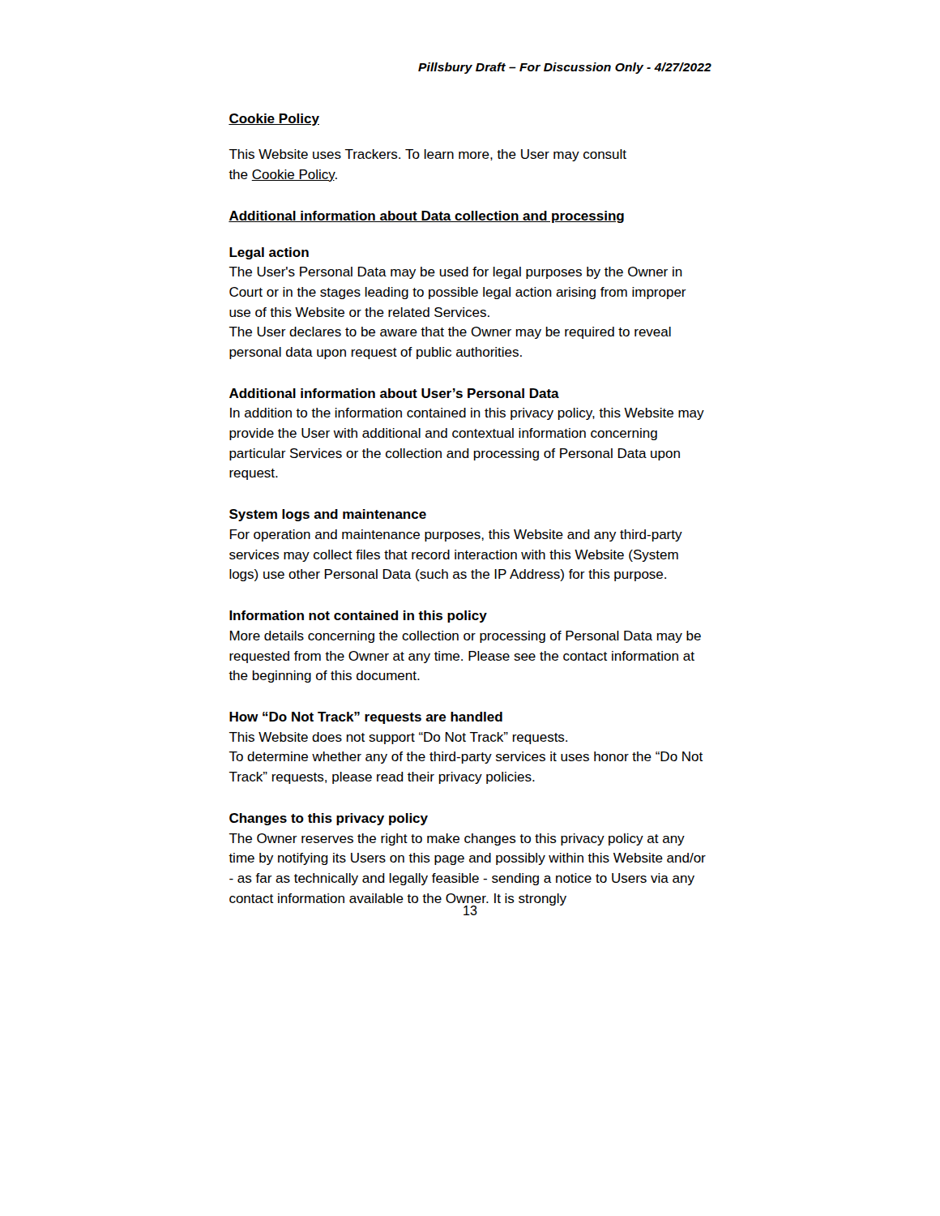Pillsbury Draft – For Discussion Only - 4/27/2022
Cookie Policy
This Website uses Trackers. To learn more, the User may consult
the Cookie Policy.
Additional information about Data collection and processing
Legal action
The User's Personal Data may be used for legal purposes by the Owner in Court or in the stages leading to possible legal action arising from improper use of this Website or the related Services.
The User declares to be aware that the Owner may be required to reveal personal data upon request of public authorities.
Additional information about User’s Personal Data
In addition to the information contained in this privacy policy, this Website may provide the User with additional and contextual information concerning particular Services or the collection and processing of Personal Data upon request.
System logs and maintenance
For operation and maintenance purposes, this Website and any third-party services may collect files that record interaction with this Website (System logs) use other Personal Data (such as the IP Address) for this purpose.
Information not contained in this policy
More details concerning the collection or processing of Personal Data may be requested from the Owner at any time. Please see the contact information at the beginning of this document.
How “Do Not Track” requests are handled
This Website does not support “Do Not Track” requests.
To determine whether any of the third-party services it uses honor the “Do Not Track” requests, please read their privacy policies.
Changes to this privacy policy
The Owner reserves the right to make changes to this privacy policy at any time by notifying its Users on this page and possibly within this Website and/or - as far as technically and legally feasible - sending a notice to Users via any contact information available to the Owner. It is strongly
13